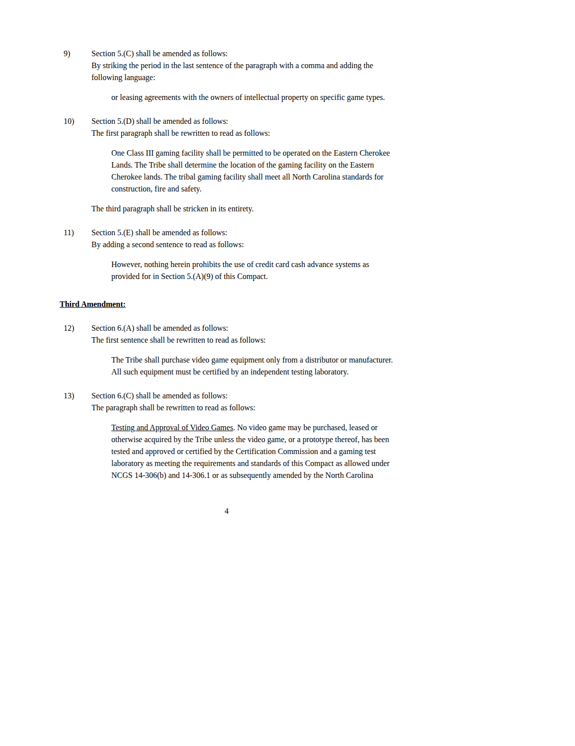9)
Section 5.(C) shall be amended as follows:
By striking the period in the last sentence of the paragraph with a comma and adding the following language:
or leasing agreements with the owners of intellectual property on specific game types.
10)
Section 5.(D) shall be amended as follows:
The first paragraph shall be rewritten to read as follows:
One Class III gaming facility shall be permitted to be operated on the Eastern Cherokee Lands. The Tribe shall determine the location of the gaming facility on the Eastern Cherokee lands. The tribal gaming facility shall meet all North Carolina standards for construction, fire and safety.
The third paragraph shall be stricken in its entirety.
11)
Section 5.(E) shall be amended as follows:
By adding a second sentence to read as follows:
However, nothing herein prohibits the use of credit card cash advance systems as provided for in Section 5.(A)(9) of this Compact.
Third Amendment:
12)
Section 6.(A) shall be amended as follows:
The first sentence shall be rewritten to read as follows:
The Tribe shall purchase video game equipment only from a distributor or manufacturer. All such equipment must be certified by an independent testing laboratory.
13)
Section 6.(C) shall be amended as follows:
The paragraph shall be rewritten to read as follows:
Testing and Approval of Video Games. No video game may be purchased, leased or otherwise acquired by the Tribe unless the video game, or a prototype thereof, has been tested and approved or certified by the Certification Commission and a gaming test laboratory as meeting the requirements and standards of this Compact as allowed under NCGS 14-306(b) and 14-306.1 or as subsequently amended by the North Carolina
4